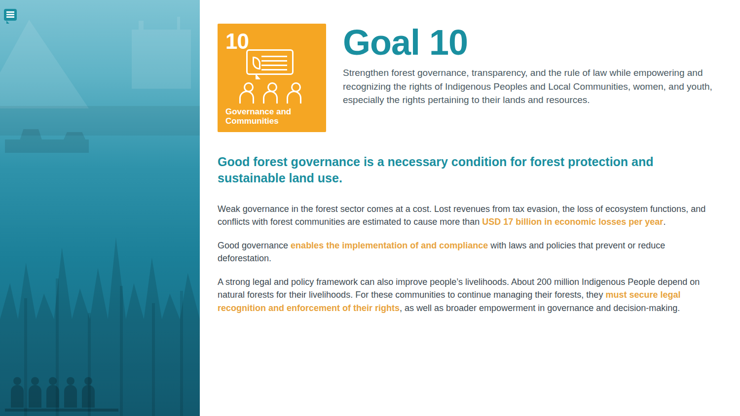10
Governance and
Communities
Goal 10
Strengthen forest governance, transparency, and the rule of law while empowering and recognizing the rights of Indigenous Peoples and Local Communities, women, and youth, especially the rights pertaining to their lands and resources.
Good forest governance is a necessary condition for forest protection and sustainable land use.
Weak governance in the forest sector comes at a cost. Lost revenues from tax evasion, the loss of ecosystem functions, and conflicts with forest communities are estimated to cause more than USD 17 billion in economic losses per year.
Good governance enables the implementation of and compliance with laws and policies that prevent or reduce deforestation.
A strong legal and policy framework can also improve people’s livelihoods. About 200 million Indigenous People depend on natural forests for their livelihoods. For these communities to continue managing their forests, they must secure legal recognition and enforcement of their rights, as well as broader empowerment in governance and decision-making.